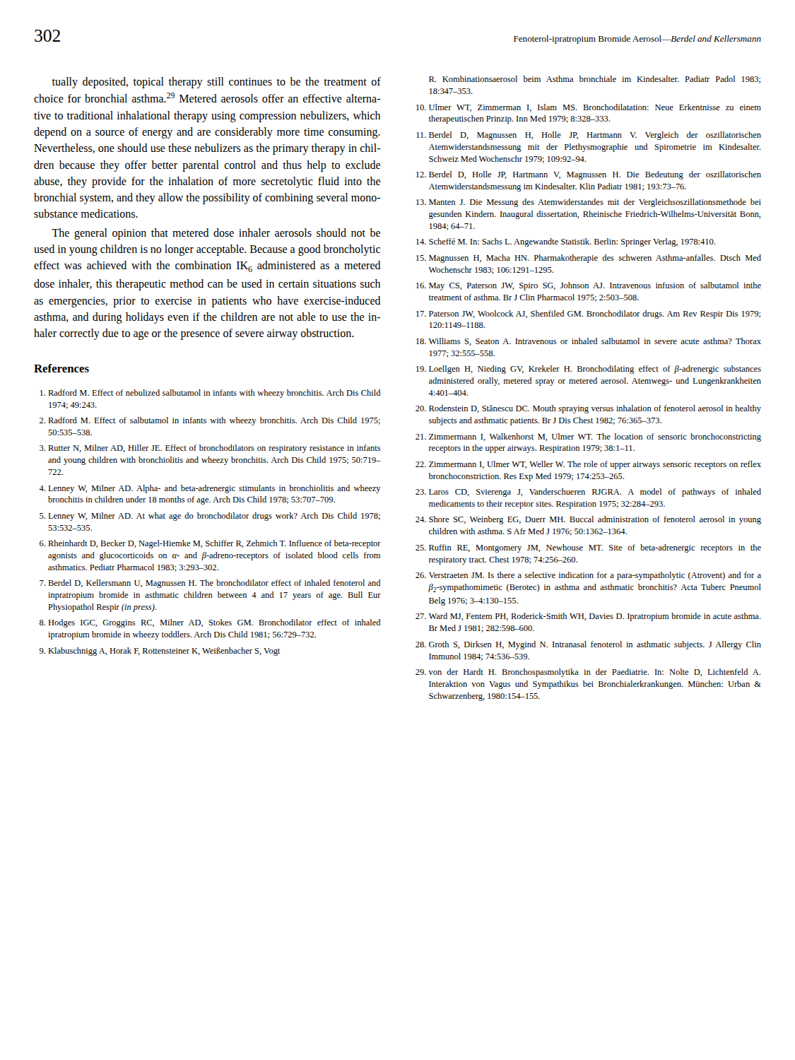302
Fenoterol-ipratropium Bromide Aerosol—Berdel and Kellersmann
tually deposited, topical therapy still continues to be the treatment of choice for bronchial asthma.29 Metered aerosols offer an effective alternative to traditional inhalational therapy using compression nebulizers, which depend on a source of energy and are considerably more time consuming. Nevertheless, one should use these nebulizers as the primary therapy in children because they offer better parental control and thus help to exclude abuse, they provide for the inhalation of more secretolytic fluid into the bronchial system, and they allow the possibility of combining several monosubstance medications.
The general opinion that metered dose inhaler aerosols should not be used in young children is no longer acceptable. Because a good broncholytic effect was achieved with the combination IK6 administered as a metered dose inhaler, this therapeutic method can be used in certain situations such as emergencies, prior to exercise in patients who have exercise-induced asthma, and during holidays even if the children are not able to use the inhaler correctly due to age or the presence of severe airway obstruction.
References
Radford M. Effect of nebulized salbutamol in infants with wheezy bronchitis. Arch Dis Child 1974; 49:243.
Radford M. Effect of salbutamol in infants with wheezy bronchitis. Arch Dis Child 1975; 50:535–538.
Rutter N, Milner AD, Hiller JE. Effect of bronchodilators on respiratory resistance in infants and young children with bronchiolitis and wheezy bronchitis. Arch Dis Child 1975; 50:719–722.
Lenney W, Milner AD. Alpha- and beta-adrenergic stimulants in bronchiolitis and wheezy bronchitis in children under 18 months of age. Arch Dis Child 1978; 53:707–709.
Lenney W, Milner AD. At what age do bronchodilator drugs work? Arch Dis Child 1978; 53:532–535.
Rheinhardt D, Becker D, Nagel-Hiemke M, Schiffer R, Zehmich T. Influence of beta-receptor agonists and glucocorticoids on α- and β-adreno-receptors of isolated blood cells from asthmatics. Pediatr Pharmacol 1983; 3:293–302.
Berdel D, Kellersmann U, Magnussen H. The bronchodilator effect of inhaled fenoterol and inpratropium bromide in asthmatic children between 4 and 17 years of age. Bull Eur Physiopathol Respir (in press).
Hodges IGC, Groggins RC, Milner AD, Stokes GM. Bronchodilator effect of inhaled ipratropium bromide in wheezy toddlers. Arch Dis Child 1981; 56:729–732.
Klabuschnigg A, Horak F, Rottensteiner K, Weißenbacher S, Vogt
R. Kombinationsaerosol beim Asthma bronchiale im Kindesalter. Padiatr Padol 1983; 18:347–353.
Ulmer WT, Zimmerman I, Islam MS. Bronchodilatation: Neue Erkentnisse zu einem therapeutischen Prinzip. Inn Med 1979; 8:328–333.
Berdel D, Magnussen H, Holle JP, Hartmann V. Vergleich der oszillatorischen Atemwiderstandsmessung mit der Plethysmographie und Spirometrie im Kindesalter. Schweiz Med Wochenschr 1979; 109:92–94.
Berdel D, Holle JP, Hartmann V, Magnussen H. Die Bedeutung der oszillatorischen Atemwiderstandsmessung im Kindesalter. Klin Padiatr 1981; 193:73–76.
Manten J. Die Messung des Atemwiderstandes mit der Vergleichsoszillationsmethode bei gesunden Kindern. Inaugural dissertation, Rheinische Friedrich-Wilhelms-Universität Bonn, 1984; 64–71.
Scheffé M. In: Sachs L. Angewandte Statistik. Berlin: Springer Verlag, 1978:410.
Magnussen H, Macha HN. Pharmakotherapie des schweren Asthma-anfalles. Dtsch Med Wochenschr 1983; 106:1291–1295.
May CS, Paterson JW, Spiro SG, Johnson AJ. Intravenous infusion of salbutamol inthe treatment of asthma. Br J Clin Pharmacol 1975; 2:503–508.
Paterson JW, Woolcock AJ, Shenfiled GM. Bronchodilator drugs. Am Rev Respir Dis 1979; 120:1149–1188.
Williams S, Seaton A. Intravenous or inhaled salbutamol in severe acute asthma? Thorax 1977; 32:555–558.
Loellgen H, Nieding GV, Krekeler H. Bronchodilating effect of β-adrenergic substances administered orally, metered spray or metered aerosol. Atemwegs- und Lungenkrankheiten 4:401–404.
Rodenstein D, Stănescu DC. Mouth spraying versus inhalation of fenoterol aerosol in healthy subjects and asthmatic patients. Br J Dis Chest 1982; 76:365–373.
Zimmermann I, Walkenhorst M, Ulmer WT. The location of sensoric bronchoconstricting receptors in the upper airways. Respiration 1979; 38:1–11.
Zimmermann I, Ulmer WT, Weller W. The role of upper airways sensoric receptors on reflex bronchoconstriction. Res Exp Med 1979; 174:253–265.
Laros CD, Svierenga J, Vanderschueren RJGRA. A model of pathways of inhaled medicaments to their receptor sites. Respiration 1975; 32:284–293.
Shore SC, Weinberg EG, Duerr MH. Buccal administration of fenoterol aerosol in young children with asthma. S Afr Med J 1976; 50:1362–1364.
Ruffin RE, Montgomery JM, Newhouse MT. Site of beta-adrenergic receptors in the respiratory tract. Chest 1978; 74:256–260.
Verstraeten JM. Is there a selective indication for a para-sympatholytic (Atrovent) and for a β 2-sympathomimetic (Berotec) in asthma and asthmatic bronchitis? Acta Tuberc Pneumol Belg 1976; 3–4:130–155.
Ward MJ, Fentem PH, Roderick-Smith WH, Davies D. Ipratropium bromide in acute asthma. Br Med J 1981; 282:598–600.
Groth S, Dirksen H, Mygind N. Intranasal fenoterol in asthmatic subjects. J Allergy Clin Immunol 1984; 74:536–539.
von der Hardt H. Bronchospasmolytika in der Paediatrie. In: Nolte D, Lichtenfeld A. Interaktion von Vagus und Sympathikus bei Bronchialerkrankungen. München: Urban & Schwarzenberg, 1980:154–155.